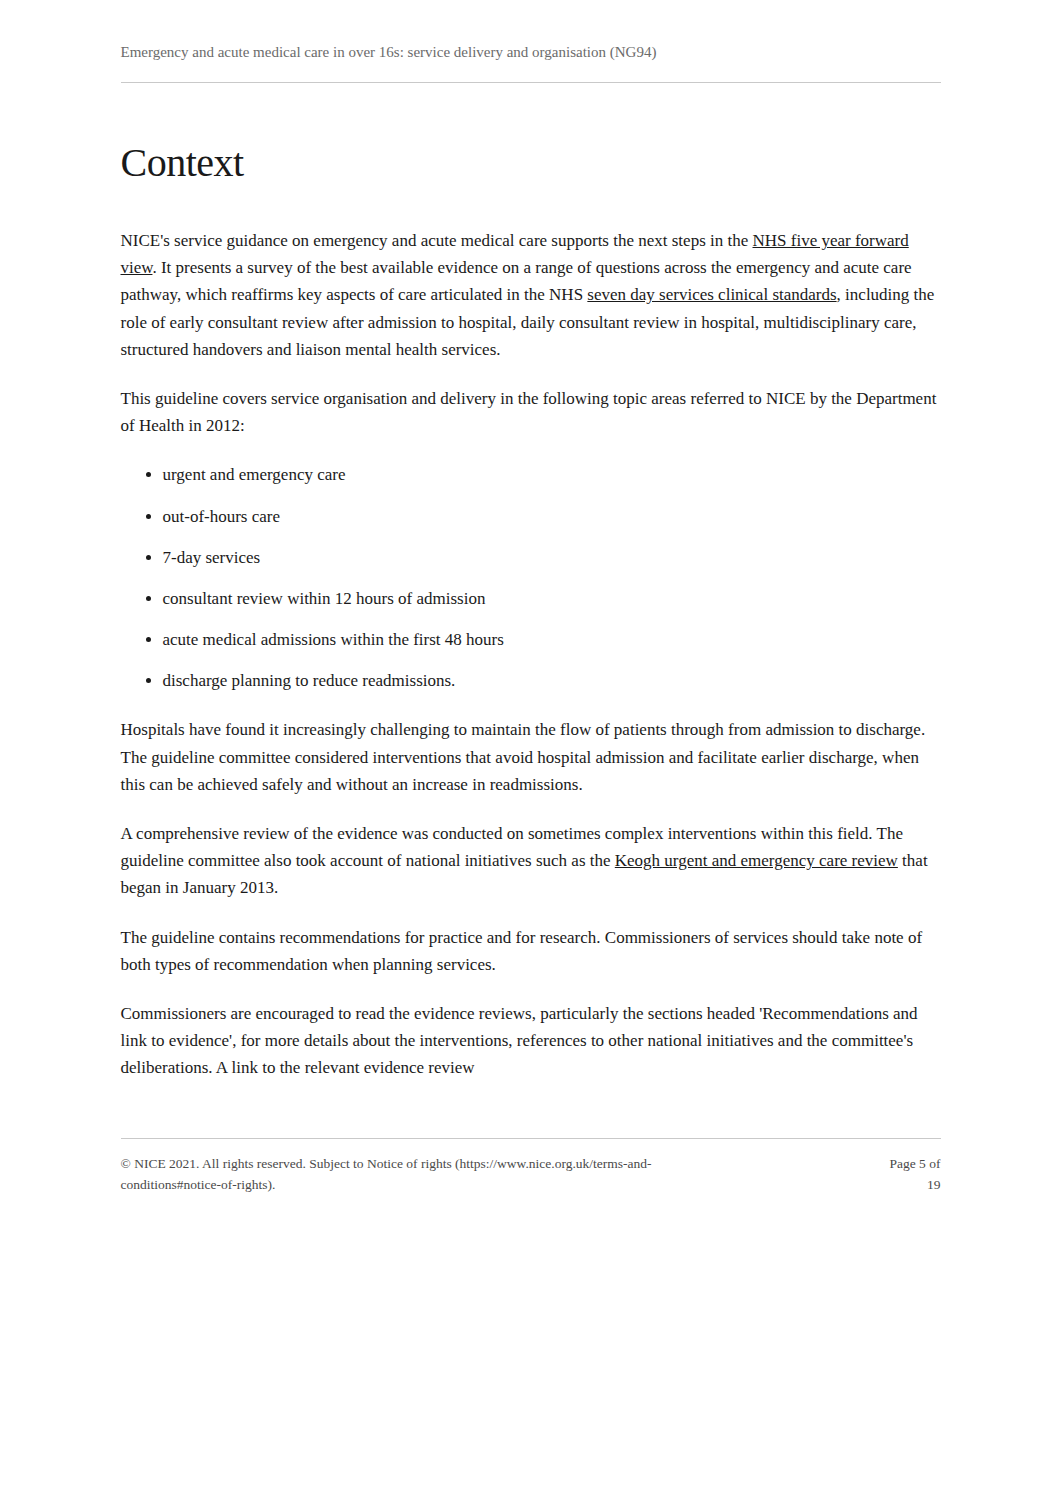Emergency and acute medical care in over 16s: service delivery and organisation (NG94)
Context
NICE's service guidance on emergency and acute medical care supports the next steps in the NHS five year forward view. It presents a survey of the best available evidence on a range of questions across the emergency and acute care pathway, which reaffirms key aspects of care articulated in the NHS seven day services clinical standards, including the role of early consultant review after admission to hospital, daily consultant review in hospital, multidisciplinary care, structured handovers and liaison mental health services.
This guideline covers service organisation and delivery in the following topic areas referred to NICE by the Department of Health in 2012:
urgent and emergency care
out-of-hours care
7-day services
consultant review within 12 hours of admission
acute medical admissions within the first 48 hours
discharge planning to reduce readmissions.
Hospitals have found it increasingly challenging to maintain the flow of patients through from admission to discharge. The guideline committee considered interventions that avoid hospital admission and facilitate earlier discharge, when this can be achieved safely and without an increase in readmissions.
A comprehensive review of the evidence was conducted on sometimes complex interventions within this field. The guideline committee also took account of national initiatives such as the Keogh urgent and emergency care review that began in January 2013.
The guideline contains recommendations for practice and for research. Commissioners of services should take note of both types of recommendation when planning services.
Commissioners are encouraged to read the evidence reviews, particularly the sections headed 'Recommendations and link to evidence', for more details about the interventions, references to other national initiatives and the committee's deliberations. A link to the relevant evidence review
© NICE 2021. All rights reserved. Subject to Notice of rights (https://www.nice.org.uk/terms-and-conditions#notice-of-rights).
Page 5 of
19